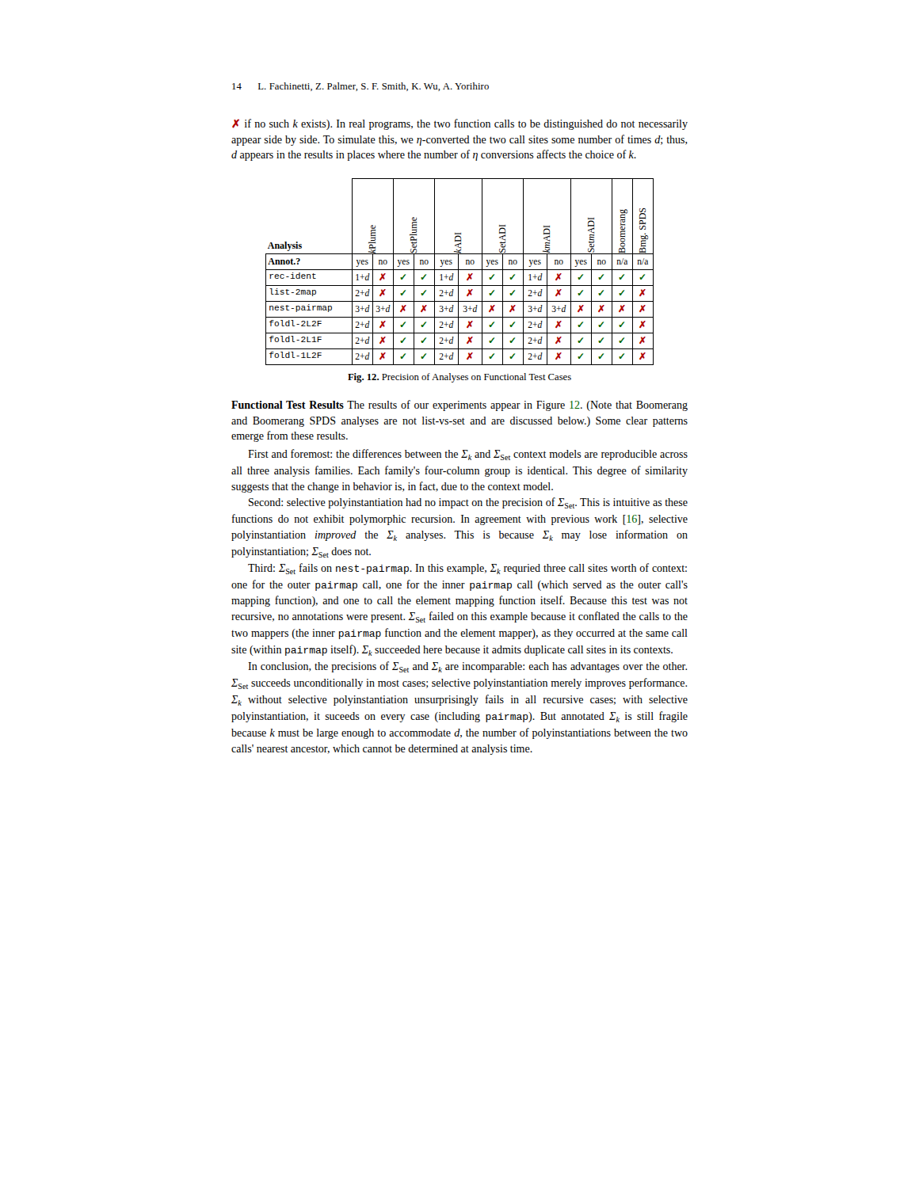14 L. Fachinetti, Z. Palmer, S. F. Smith, K. Wu, A. Yorihiro
✗ if no such k exists). In real programs, the two function calls to be distinguished do not necessarily appear side by side. To simulate this, we η-converted the two call sites some number of times d; thus, d appears in the results in places where the number of η conversions affects the choice of k.
| Analysis | k Plume | SetPlume | k ADI | SetADI | km ADI | Set m ADI | Boomerang | Bmg. SPDS |
| --- | --- | --- | --- | --- | --- | --- | --- | --- |
| Annot.? | yes | no | yes | no | yes | no | yes | no | yes | no | yes | no | n/a | n/a |
| rec-ident | 1+ d | ✗ | ✓ | ✓ | 1+ d | ✗ | ✓ | ✓ | 1+ d | ✗ | ✓ | ✓ | ✓ | ✓ |
| list-2map | 2+ d | ✗ | ✓ | ✓ | 2+ d | ✗ | ✓ | ✓ | 2+ d | ✗ | ✓ | ✓ | ✓ | ✗ |
| nest-pairmap | 3+ d | 3+ d | ✗ | ✗ | 3+ d | 3+ d | ✗ | ✗ | 3+ d | 3+ d | ✗ | ✗ | ✗ | ✗ |
| foldl-2L2F | 2+ d | ✗ | ✓ | ✓ | 2+ d | ✗ | ✓ | ✓ | 2+ d | ✗ | ✓ | ✓ | ✓ | ✗ |
| foldl-2L1F | 2+ d | ✗ | ✓ | ✓ | 2+ d | ✗ | ✓ | ✓ | 2+ d | ✗ | ✓ | ✓ | ✓ | ✗ |
| foldl-1L2F | 2+ d | ✗ | ✓ | ✓ | 2+ d | ✗ | ✓ | ✓ | 2+ d | ✗ | ✓ | ✓ | ✓ | ✗ |
Fig. 12. Precision of Analyses on Functional Test Cases
Functional Test Results The results of our experiments appear in Figure 12. (Note that Boomerang and Boomerang SPDS analyses are not list-vs-set and are discussed below.) Some clear patterns emerge from these results.
First and foremost: the differences between the Σk and ΣSet context models are reproducible across all three analysis families. Each family's four-column group is identical. This degree of similarity suggests that the change in behavior is, in fact, due to the context model.
Second: selective polyinstantiation had no impact on the precision of ΣSet. This is intuitive as these functions do not exhibit polymorphic recursion. In agreement with previous work [16], selective polyinstantiation improved the Σk analyses. This is because Σk may lose information on polyinstantiation; ΣSet does not.
Third: ΣSet fails on nest-pairmap. In this example, Σk requried three call sites worth of context: one for the outer pairmap call, one for the inner pairmap call (which served as the outer call's mapping function), and one to call the element mapping function itself. Because this test was not recursive, no annotations were present. ΣSet failed on this example because it conflated the calls to the two mappers (the inner pairmap function and the element mapper), as they occurred at the same call site (within pairmap itself). Σk succeeded here because it admits duplicate call sites in its contexts.
In conclusion, the precisions of ΣSet and Σk are incomparable: each has advantages over the other. ΣSet succeeds unconditionally in most cases; selective polyinstantiation merely improves performance. Σk without selective polyinstantiation unsurprisingly fails in all recursive cases; with selective polyinstantiation, it suceeds on every case (including pairmap). But annotated Σk is still fragile because k must be large enough to accommodate d, the number of polyinstantiations between the two calls' nearest ancestor, which cannot be determined at analysis time.